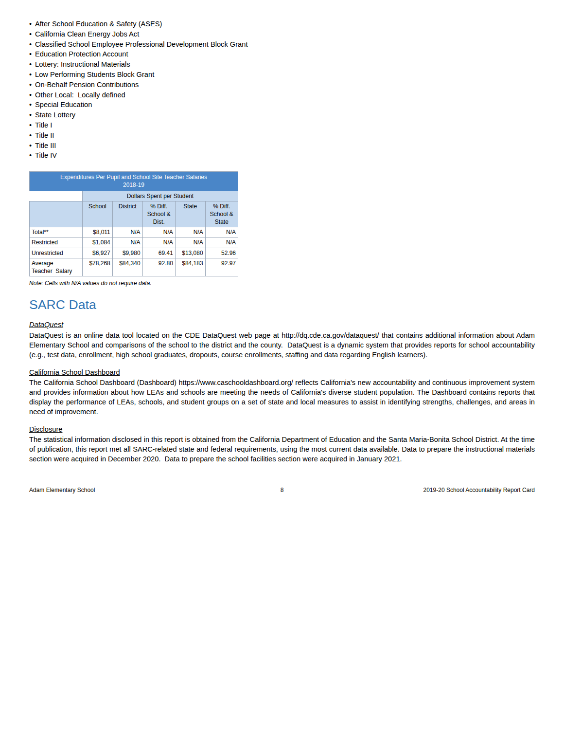After School Education & Safety (ASES)
California Clean Energy Jobs Act
Classified School Employee Professional Development Block Grant
Education Protection Account
Lottery: Instructional Materials
Low Performing Students Block Grant
On-Behalf Pension Contributions
Other Local: Locally defined
Special Education
State Lottery
Title I
Title II
Title III
Title IV
| Expenditures Per Pupil and School Site Teacher Salaries 2018-19 |
| --- |
| | Dollars Spent per Student |
| | School | District | % Diff. School & Dist. | State | % Diff. School & State |
| Total** | $8,011 | N/A | N/A | N/A | N/A |
| Restricted | $1,084 | N/A | N/A | N/A | N/A |
| Unrestricted | $6,927 | $9,980 | 69.41 | $13,080 | 52.96 |
| Average Teacher Salary | $78,268 | $84,340 | 92.80 | $84,183 | 92.97 |
Note: Cells with N/A values do not require data.
SARC Data
DataQuest
DataQuest is an online data tool located on the CDE DataQuest web page at http://dq.cde.ca.gov/dataquest/ that contains additional information about Adam Elementary School and comparisons of the school to the district and the county. DataQuest is a dynamic system that provides reports for school accountability (e.g., test data, enrollment, high school graduates, dropouts, course enrollments, staffing and data regarding English learners).
California School Dashboard
The California School Dashboard (Dashboard) https://www.caschooldashboard.org/ reflects California's new accountability and continuous improvement system and provides information about how LEAs and schools are meeting the needs of California's diverse student population. The Dashboard contains reports that display the performance of LEAs, schools, and student groups on a set of state and local measures to assist in identifying strengths, challenges, and areas in need of improvement.
Disclosure
The statistical information disclosed in this report is obtained from the California Department of Education and the Santa Maria-Bonita School District. At the time of publication, this report met all SARC-related state and federal requirements, using the most current data available. Data to prepare the instructional materials section were acquired in December 2020. Data to prepare the school facilities section were acquired in January 2021.
Adam Elementary School
8
2019-20 School Accountability Report Card